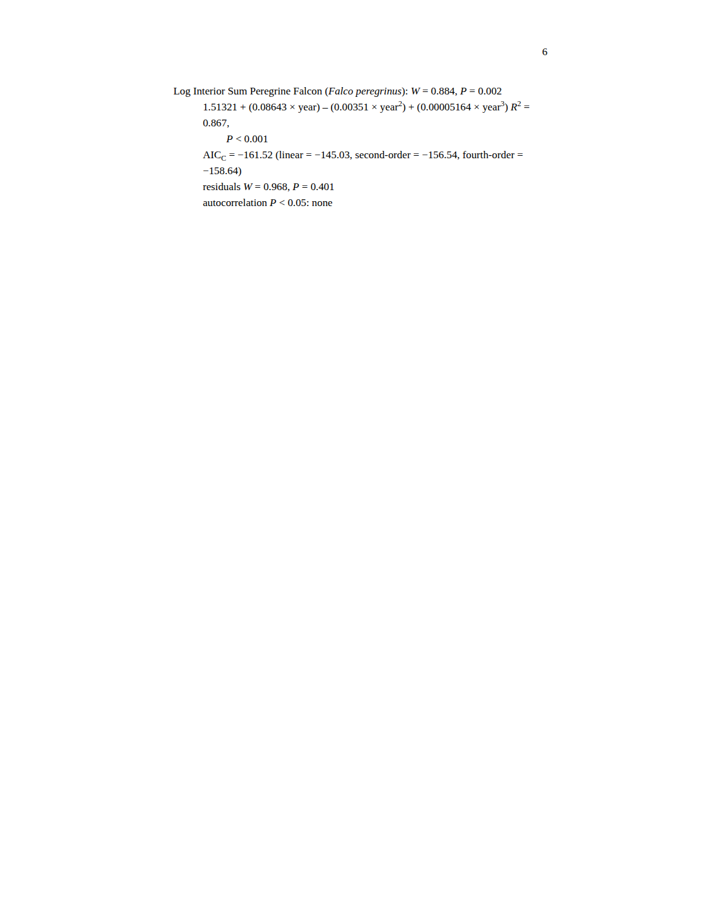6
Log Interior Sum Peregrine Falcon (Falco peregrinus): W = 0.884, P = 0.002
1.51321 + (0.08643 × year) – (0.00351 × year2) + (0.00005164 × year3) R2 = 0.867,
P < 0.001
AICC = −161.52 (linear = −145.03, second-order = −156.54, fourth-order = −158.64)
residuals W = 0.968, P = 0.401
autocorrelation P < 0.05: none